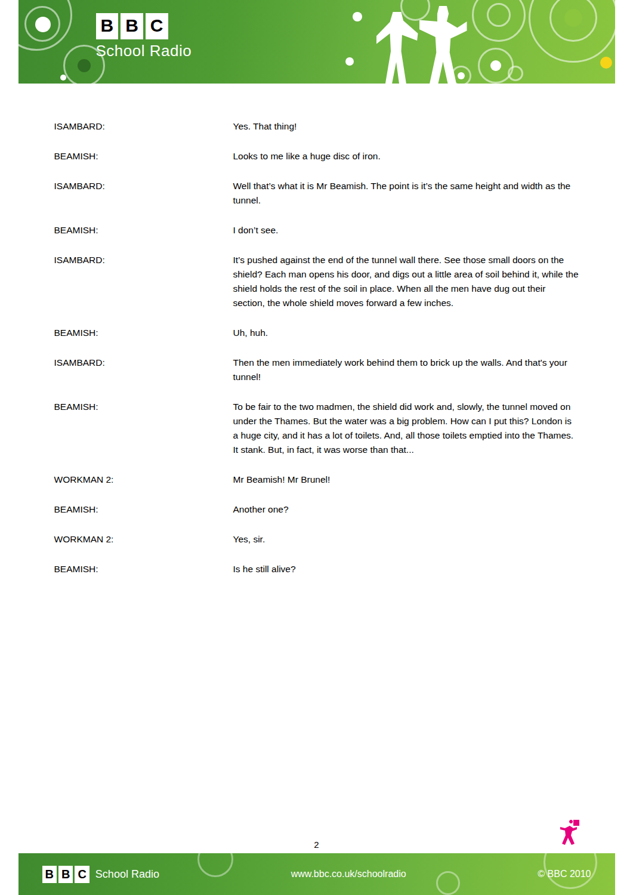BBC
School Radio
| ISAMBARD: | Yes. That thing! |
| BEAMISH: | Looks to me like a huge disc of iron. |
| ISAMBARD: | Well that’s what it is Mr Beamish. The point is it’s the same height and width as the tunnel. |
| BEAMISH: | I don’t see. |
| ISAMBARD: | It’s pushed against the end of the tunnel wall there. See those small doors on the shield? Each man opens his door, and digs out a little area of soil behind it, while the shield holds the rest of the soil in place. When all the men have dug out their section, the whole shield moves forward a few inches. |
| BEAMISH: | Uh, huh. |
| ISAMBARD: | Then the men immediately work behind them to brick up the walls. And that's your tunnel! |
| BEAMISH: | To be fair to the two madmen, the shield did work and, slowly, the tunnel moved on under the Thames. But the water was a big problem. How can I put this? London is a huge city, and it has a lot of toilets. And, all those toilets emptied into the Thames. It stank. But, in fact, it was worse than that... |
| WORKMAN 2: | Mr Beamish! Mr Brunel! |
| BEAMISH: | Another one? |
| WORKMAN 2: | Yes, sir. |
| BEAMISH: | Is he still alive? |
2
BBC
School Radio
www.bbc.co.uk/schoolradio
© BBC 2010